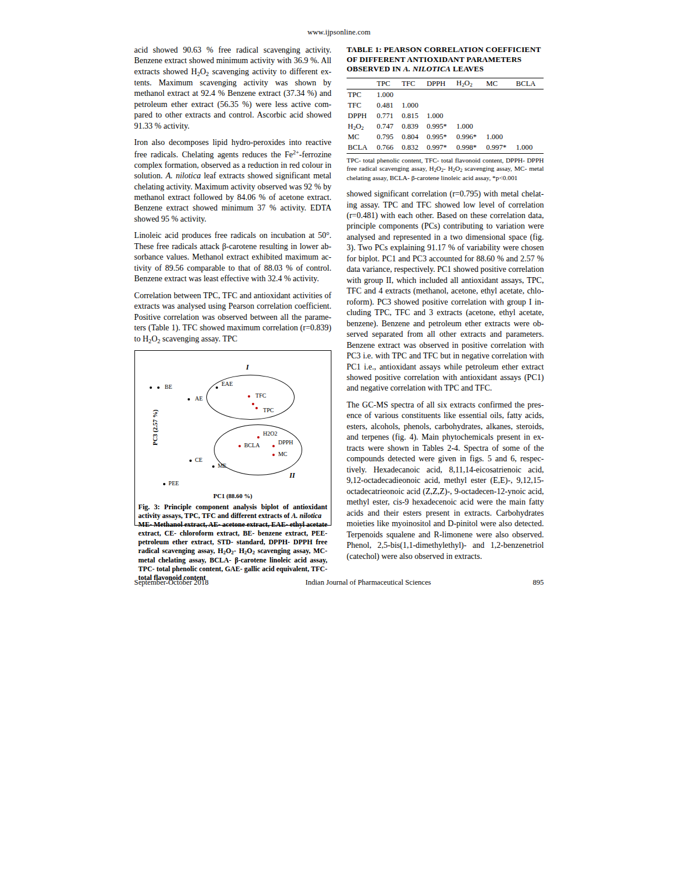www.ijpsonline.com
acid showed 90.63 % free radical scavenging activity. Benzene extract showed minimum activity with 36.9 %. All extracts showed H2O2 scavenging activity to different extents. Maximum scavenging activity was shown by methanol extract at 92.4 % Benzene extract (37.34 %) and petroleum ether extract (56.35 %) were less active compared to other extracts and control. Ascorbic acid showed 91.33 % activity.
Iron also decomposes lipid hydro-peroxides into reactive free radicals. Chelating agents reduces the Fe2+-ferrozine complex formation, observed as a reduction in red colour in solution. A. nilotica leaf extracts showed significant metal chelating activity. Maximum activity observed was 92 % by methanol extract followed by 84.06 % of acetone extract. Benzene extract showed minimum 37 % activity. EDTA showed 95 % activity.
Linoleic acid produces free radicals on incubation at 50°. These free radicals attack β-carotene resulting in lower absorbance values. Methanol extract exhibited maximum activity of 89.56 comparable to that of 88.03 % of control. Benzene extract was least effective with 32.4 % activity.
Correlation between TPC, TFC and antioxidant activities of extracts was analysed using Pearson correlation coefficient. Positive correlation was observed between all the parameters (Table 1). TFC showed maximum correlation (r=0.839) to H2O2 scavenging assay. TPC
PC3 (2.57 %)
PC1 (88.60 %)
I
II
BE
EAE
AE
TFC
TPC
H2O2
DPPH
BCLA
MC
CE
ME
PEE
Fig. 3: Principle component analysis biplot of antioxidant activity assays, TPC, TFC and different extracts of A. nilotica
ME- Methanol extract, AE- acetone extract, EAE- ethyl acetate extract, CE- chloroform extract, BE- benzene extract, PEE- petroleum ether extract, STD- standard, DPPH- DPPH free radical scavenging assay, H2O2- H2O2 scavenging assay, MC- metal chelating assay, BCLA- β-carotene linoleic acid assay, TPC- total phenolic content, GAE- gallic acid equivalent, TFC- total flavonoid content
TABLE 1: PEARSON CORRELATION COEFFICIENT OF DIFFERENT ANTIOXIDANT PARAMETERS OBSERVED IN A. NILOTICA LEAVES
| | TPC | TFC | DPPH | H 2 O 2 | MC | BCLA |
| --- | --- | --- | --- | --- | --- | --- |
| TPC | 1.000 | | | | | |
| TFC | 0.481 | 1.000 | | | | |
| DPPH | 0.771 | 0.815 | 1.000 | | | |
| H 2 O 2 | 0.747 | 0.839 | 0.995* | 1.000 | | |
| MC | 0.795 | 0.804 | 0.995* | 0.996* | 1.000 | |
| BCLA | 0.766 | 0.832 | 0.997* | 0.998* | 0.997* | 1.000 |
TPC- total phenolic content, TFC- total flavonoid content, DPPH- DPPH free radical scavenging assay, H2O2- H2O2 scavenging assay, MC- metal chelating assay, BCLA- β-carotene linoleic acid assay, *p<0.001
showed significant correlation (r=0.795) with metal chelating assay. TPC and TFC showed low level of correlation (r=0.481) with each other. Based on these correlation data, principle components (PCs) contributing to variation were analysed and represented in a two dimensional space (fig. 3). Two PCs explaining 91.17 % of variability were chosen for biplot. PC1 and PC3 accounted for 88.60 % and 2.57 % data variance, respectively. PC1 showed positive correlation with group II, which included all antioxidant assays, TPC, TFC and 4 extracts (methanol, acetone, ethyl acetate, chloroform). PC3 showed positive correlation with group I including TPC, TFC and 3 extracts (acetone, ethyl acetate, benzene). Benzene and petroleum ether extracts were observed separated from all other extracts and parameters. Benzene extract was observed in positive correlation with PC3 i.e. with TPC and TFC but in negative correlation with PC1 i.e., antioxidant assays while petroleum ether extract showed positive correlation with antioxidant assays (PC1) and negative correlation with TPC and TFC.
The GC-MS spectra of all six extracts confirmed the presence of various constituents like essential oils, fatty acids, esters, alcohols, phenols, carbohydrates, alkanes, steroids, and terpenes (fig. 4). Main phytochemicals present in extracts were shown in Tables 2-4. Spectra of some of the compounds detected were given in figs. 5 and 6, respectively. Hexadecanoic acid, 8,11,14-eicosatrienoic acid, 9,12-octadecadieonoic acid, methyl ester (E,E)-, 9,12,15-octadecatrieonoic acid (Z,Z,Z)-, 9-octadecen-12-ynoic acid, methyl ester, cis-9 hexadecenoic acid were the main fatty acids and their esters present in extracts. Carbohydrates moieties like myoinositol and D-pinitol were also detected. Terpenoids squalene and R-limonene were also observed. Phenol, 2,5-bis(1,1-dimethylethyl)- and 1,2-benzenetriol (catechol) were also observed in extracts.
September-October 2018
Indian Journal of Pharmaceutical Sciences
895